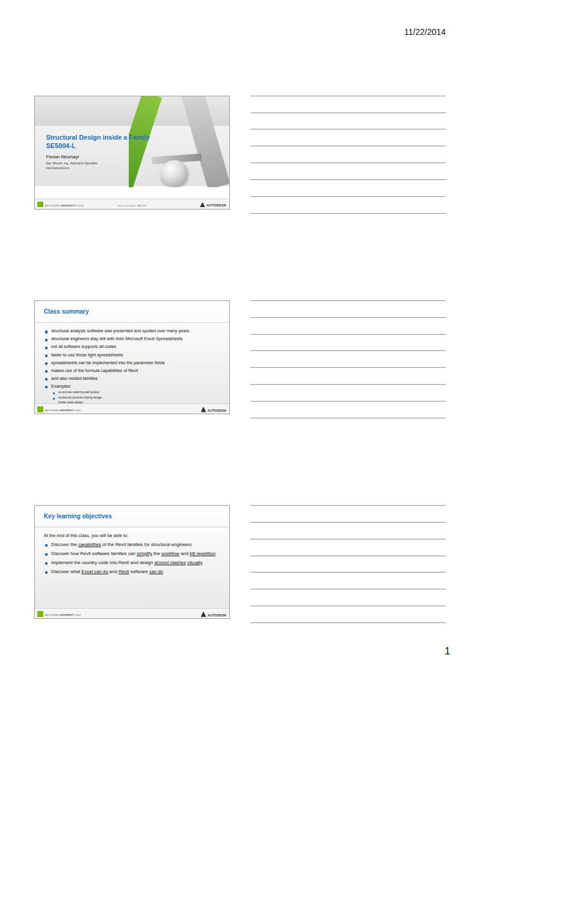11/22/2014
Structural Design inside a Family
SE5004-L
Florian Neumayr Dipl. Wirtsch. Ing., Application Specialist
http://www.bim2.tv
AUTODESK UNIVERSITY 2014
Join us on Twitter: #AU2014
AUTODESK
Class summary
structural analysis software was presented and spoiled over many years.
structural engineers stay still with their Microsoft Excel Spreadsheets
not all software supports all codes
faster to use those light spreadsheets
spreadsheets can be implemented into the parameter fields
makes use of the formula capabilities of Revit
and also nested families
Examples:
a concrete retaining wall (poles)
reinforced concrete footing design
timber joists design
timber joist cantilever design
AUTODESK UNIVERSITY 2014
AUTODESK
Key learning objectives
At the end of this class, you will be able to:
Discover the capabilities of the Revit families for structural engineers
Discover how Revit software families can simplify the workflow and kill repetition
Implement the country code into Revit and design around clashes visually.
Discover what Excel can do and Revit software can do
AUTODESK UNIVERSITY 2014
AUTODESK
1